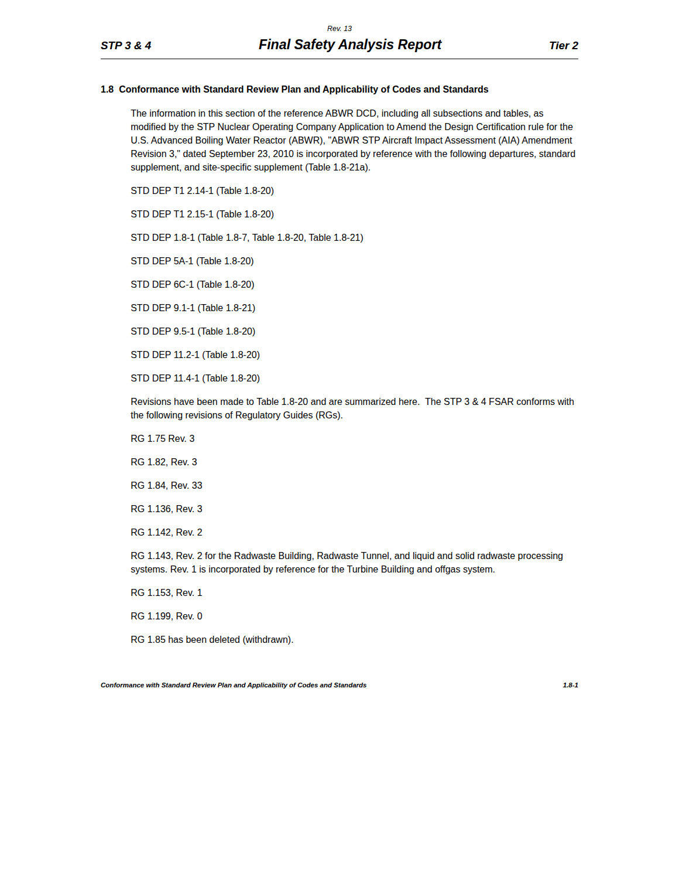Rev. 13
STP 3 & 4
Final Safety Analysis Report
Tier 2
1.8 Conformance with Standard Review Plan and Applicability of Codes and Standards
The information in this section of the reference ABWR DCD, including all subsections and tables, as modified by the STP Nuclear Operating Company Application to Amend the Design Certification rule for the U.S. Advanced Boiling Water Reactor (ABWR), "ABWR STP Aircraft Impact Assessment (AIA) Amendment Revision 3," dated September 23, 2010 is incorporated by reference with the following departures, standard supplement, and site-specific supplement (Table 1.8-21a).
STD DEP T1 2.14-1 (Table 1.8-20)
STD DEP T1 2.15-1 (Table 1.8-20)
STD DEP 1.8-1 (Table 1.8-7, Table 1.8-20, Table 1.8-21)
STD DEP 5A-1 (Table 1.8-20)
STD DEP 6C-1 (Table 1.8-20)
STD DEP 9.1-1 (Table 1.8-21)
STD DEP 9.5-1 (Table 1.8-20)
STD DEP 11.2-1 (Table 1.8-20)
STD DEP 11.4-1 (Table 1.8-20)
Revisions have been made to Table 1.8-20 and are summarized here. The STP 3 & 4 FSAR conforms with the following revisions of Regulatory Guides (RGs).
RG 1.75 Rev. 3
RG 1.82, Rev. 3
RG 1.84, Rev. 33
RG 1.136, Rev. 3
RG 1.142, Rev. 2
RG 1.143, Rev. 2 for the Radwaste Building, Radwaste Tunnel, and liquid and solid radwaste processing systems. Rev. 1 is incorporated by reference for the Turbine Building and offgas system.
RG 1.153, Rev. 1
RG 1.199, Rev. 0
RG 1.85 has been deleted (withdrawn).
Conformance with Standard Review Plan and Applicability of Codes and Standards
1.8-1